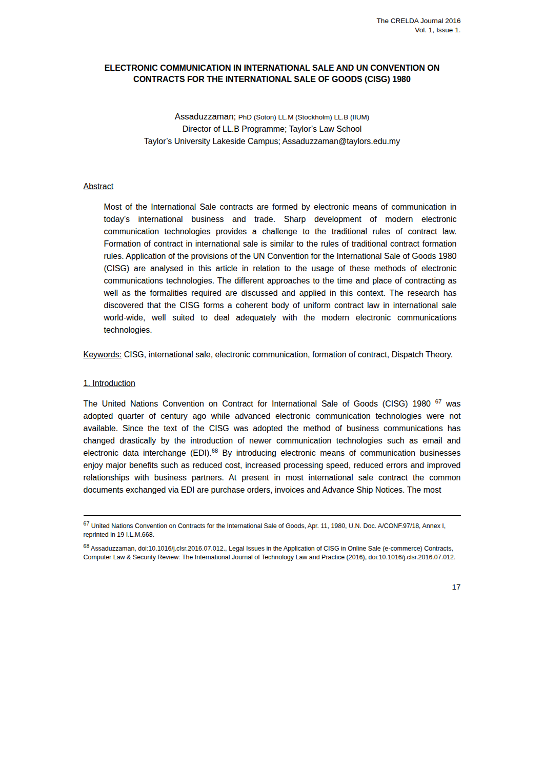The CRELDA Journal 2016
Vol. 1, Issue 1.
Electronic Communication in International Sale and UN Convention on Contracts for the International Sale of Goods (CISG) 1980
Assaduzzaman; PhD (Soton) LL.M (Stockholm) LL.B (IIUM)
Director of LL.B Programme; Taylor’s Law School
Taylor’s University Lakeside Campus; Assaduzzaman@taylors.edu.my
Abstract
Most of the International Sale contracts are formed by electronic means of communication in today’s international business and trade. Sharp development of modern electronic communication technologies provides a challenge to the traditional rules of contract law. Formation of contract in international sale is similar to the rules of traditional contract formation rules. Application of the provisions of the UN Convention for the International Sale of Goods 1980 (CISG) are analysed in this article in relation to the usage of these methods of electronic communications technologies. The different approaches to the time and place of contracting as well as the formalities required are discussed and applied in this context. The research has discovered that the CISG forms a coherent body of uniform contract law in international sale world-wide, well suited to deal adequately with the modern electronic communications technologies.
Keywords: CISG, international sale, electronic communication, formation of contract, Dispatch Theory.
1. Introduction
The United Nations Convention on Contract for International Sale of Goods (CISG) 1980 67 was adopted quarter of century ago while advanced electronic communication technologies were not available. Since the text of the CISG was adopted the method of business communications has changed drastically by the introduction of newer communication technologies such as email and electronic data interchange (EDI).68 By introducing electronic means of communication businesses enjoy major benefits such as reduced cost, increased processing speed, reduced errors and improved relationships with business partners. At present in most international sale contract the common documents exchanged via EDI are purchase orders, invoices and Advance Ship Notices. The most
67 United Nations Convention on Contracts for the International Sale of Goods, Apr. 11, 1980, U.N. Doc. A/CONF.97/18, Annex I, reprinted in 19 I.L.M.668.
68 Assaduzzaman, doi:10.1016/j.clsr.2016.07.012., Legal Issues in the Application of CISG in Online Sale (e-commerce) Contracts, Computer Law & Security Review: The International Journal of Technology Law and Practice (2016), doi:10.1016/j.clsr.2016.07.012.
17